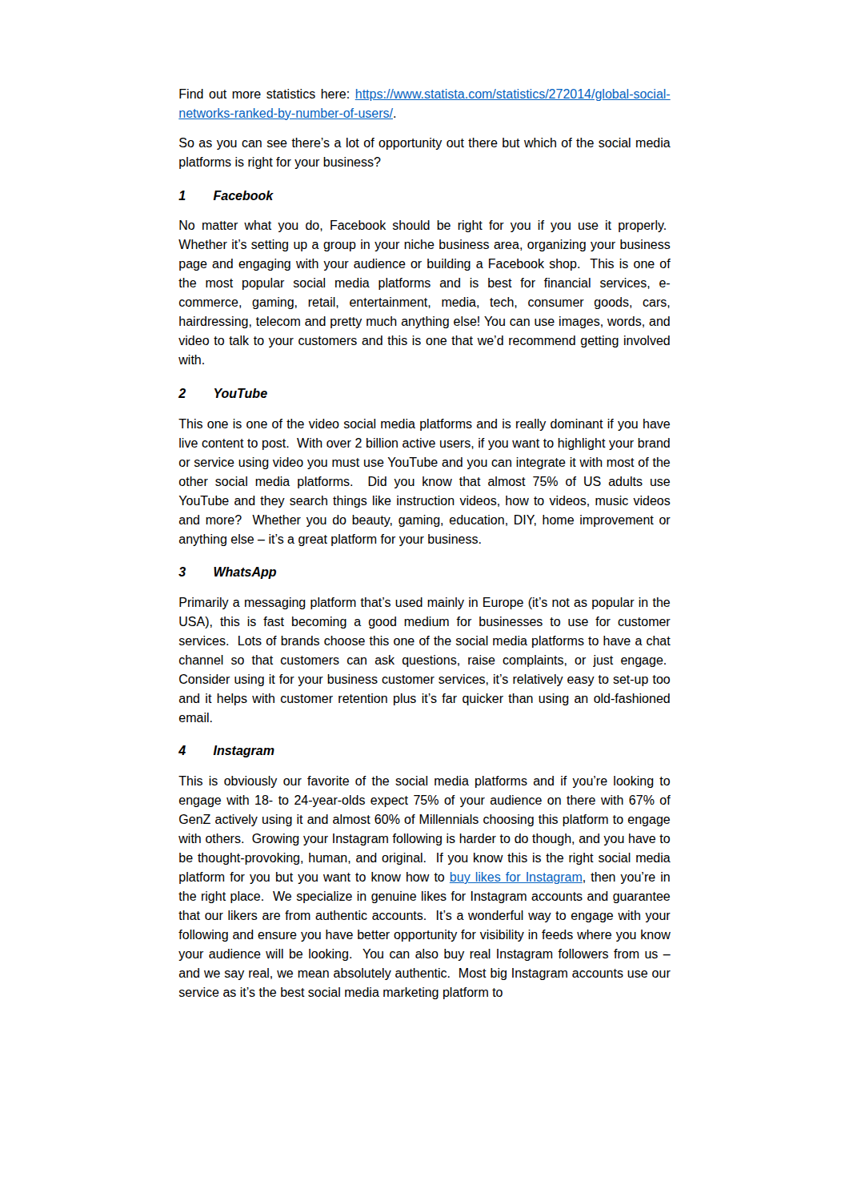Find out more statistics here: https://www.statista.com/statistics/272014/global-social-networks-ranked-by-number-of-users/.
So as you can see there’s a lot of opportunity out there but which of the social media platforms is right for your business?
1 Facebook
No matter what you do, Facebook should be right for you if you use it properly. Whether it’s setting up a group in your niche business area, organizing your business page and engaging with your audience or building a Facebook shop. This is one of the most popular social media platforms and is best for financial services, e-commerce, gaming, retail, entertainment, media, tech, consumer goods, cars, hairdressing, telecom and pretty much anything else! You can use images, words, and video to talk to your customers and this is one that we’d recommend getting involved with.
2 YouTube
This one is one of the video social media platforms and is really dominant if you have live content to post. With over 2 billion active users, if you want to highlight your brand or service using video you must use YouTube and you can integrate it with most of the other social media platforms. Did you know that almost 75% of US adults use YouTube and they search things like instruction videos, how to videos, music videos and more? Whether you do beauty, gaming, education, DIY, home improvement or anything else – it’s a great platform for your business.
3 WhatsApp
Primarily a messaging platform that’s used mainly in Europe (it’s not as popular in the USA), this is fast becoming a good medium for businesses to use for customer services. Lots of brands choose this one of the social media platforms to have a chat channel so that customers can ask questions, raise complaints, or just engage. Consider using it for your business customer services, it’s relatively easy to set-up too and it helps with customer retention plus it’s far quicker than using an old-fashioned email.
4 Instagram
This is obviously our favorite of the social media platforms and if you’re looking to engage with 18- to 24-year-olds expect 75% of your audience on there with 67% of GenZ actively using it and almost 60% of Millennials choosing this platform to engage with others. Growing your Instagram following is harder to do though, and you have to be thought-provoking, human, and original. If you know this is the right social media platform for you but you want to know how to buy likes for Instagram, then you’re in the right place. We specialize in genuine likes for Instagram accounts and guarantee that our likers are from authentic accounts. It’s a wonderful way to engage with your following and ensure you have better opportunity for visibility in feeds where you know your audience will be looking. You can also buy real Instagram followers from us – and we say real, we mean absolutely authentic. Most big Instagram accounts use our service as it’s the best social media marketing platform to